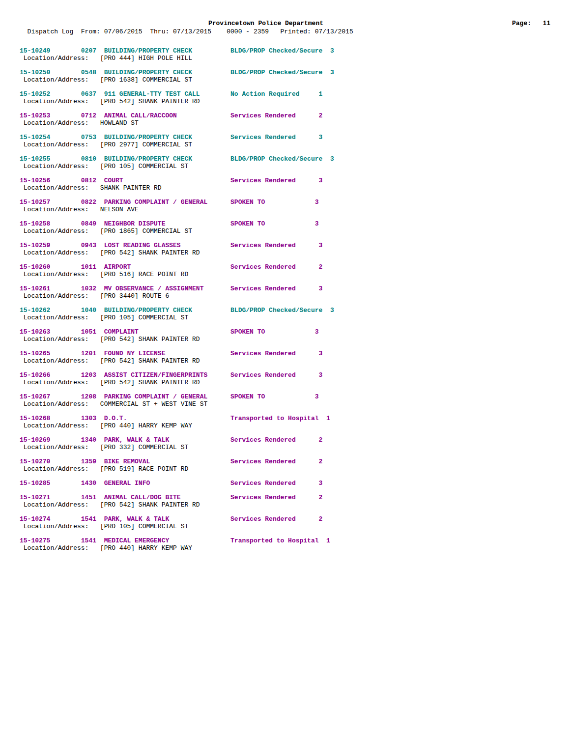Provincetown Police Department
Page: 11
Dispatch Log From: 07/06/2015 Thru: 07/13/2015 0000 - 2359 Printed: 07/13/2015
15-10249 0207 BUILDING/PROPERTY CHECK BLDG/PROP Checked/Secure 3
Location/Address: [PRO 444] HIGH POLE HILL
15-10250 0548 BUILDING/PROPERTY CHECK BLDG/PROP Checked/Secure 3
Location/Address: [PRO 1638] COMMERCIAL ST
15-10252 0637 911 GENERAL-TTY TEST CALL No Action Required 1
Location/Address: [PRO 542] SHANK PAINTER RD
15-10253 0712 ANIMAL CALL/RACCOON Services Rendered 2
Location/Address: HOWLAND ST
15-10254 0753 BUILDING/PROPERTY CHECK Services Rendered 3
Location/Address: [PRO 2977] COMMERCIAL ST
15-10255 0810 BUILDING/PROPERTY CHECK BLDG/PROP Checked/Secure 3
Location/Address: [PRO 105] COMMERCIAL ST
15-10256 0812 COURT Services Rendered 3
Location/Address: SHANK PAINTER RD
15-10257 0822 PARKING COMPLAINT / GENERAL SPOKEN TO 3
Location/Address: NELSON AVE
15-10258 0849 NEIGHBOR DISPUTE SPOKEN TO 3
Location/Address: [PRO 1865] COMMERCIAL ST
15-10259 0943 LOST READING GLASSES Services Rendered 3
Location/Address: [PRO 542] SHANK PAINTER RD
15-10260 1011 AIRPORT Services Rendered 2
Location/Address: [PRO 516] RACE POINT RD
15-10261 1032 MV OBSERVANCE / ASSIGNMENT Services Rendered 3
Location/Address: [PRO 3440] ROUTE 6
15-10262 1040 BUILDING/PROPERTY CHECK BLDG/PROP Checked/Secure 3
Location/Address: [PRO 105] COMMERCIAL ST
15-10263 1051 COMPLAINT SPOKEN TO 3
Location/Address: [PRO 542] SHANK PAINTER RD
15-10265 1201 FOUND NY LICENSE Services Rendered 3
Location/Address: [PRO 542] SHANK PAINTER RD
15-10266 1203 ASSIST CITIZEN/FINGERPRINTS Services Rendered 3
Location/Address: [PRO 542] SHANK PAINTER RD
15-10267 1208 PARKING COMPLAINT / GENERAL SPOKEN TO 3
Location/Address: COMMERCIAL ST + WEST VINE ST
15-10268 1303 D.O.T. Transported to Hospital 1
Location/Address: [PRO 440] HARRY KEMP WAY
15-10269 1340 PARK, WALK & TALK Services Rendered 2
Location/Address: [PRO 332] COMMERCIAL ST
15-10270 1359 BIKE REMOVAL Services Rendered 2
Location/Address: [PRO 519] RACE POINT RD
15-10285 1430 GENERAL INFO Services Rendered 3
15-10271 1451 ANIMAL CALL/DOG BITE Services Rendered 2
Location/Address: [PRO 542] SHANK PAINTER RD
15-10274 1541 PARK, WALK & TALK Services Rendered 2
Location/Address: [PRO 105] COMMERCIAL ST
15-10275 1541 MEDICAL EMERGENCY Transported to Hospital 1
Location/Address: [PRO 440] HARRY KEMP WAY